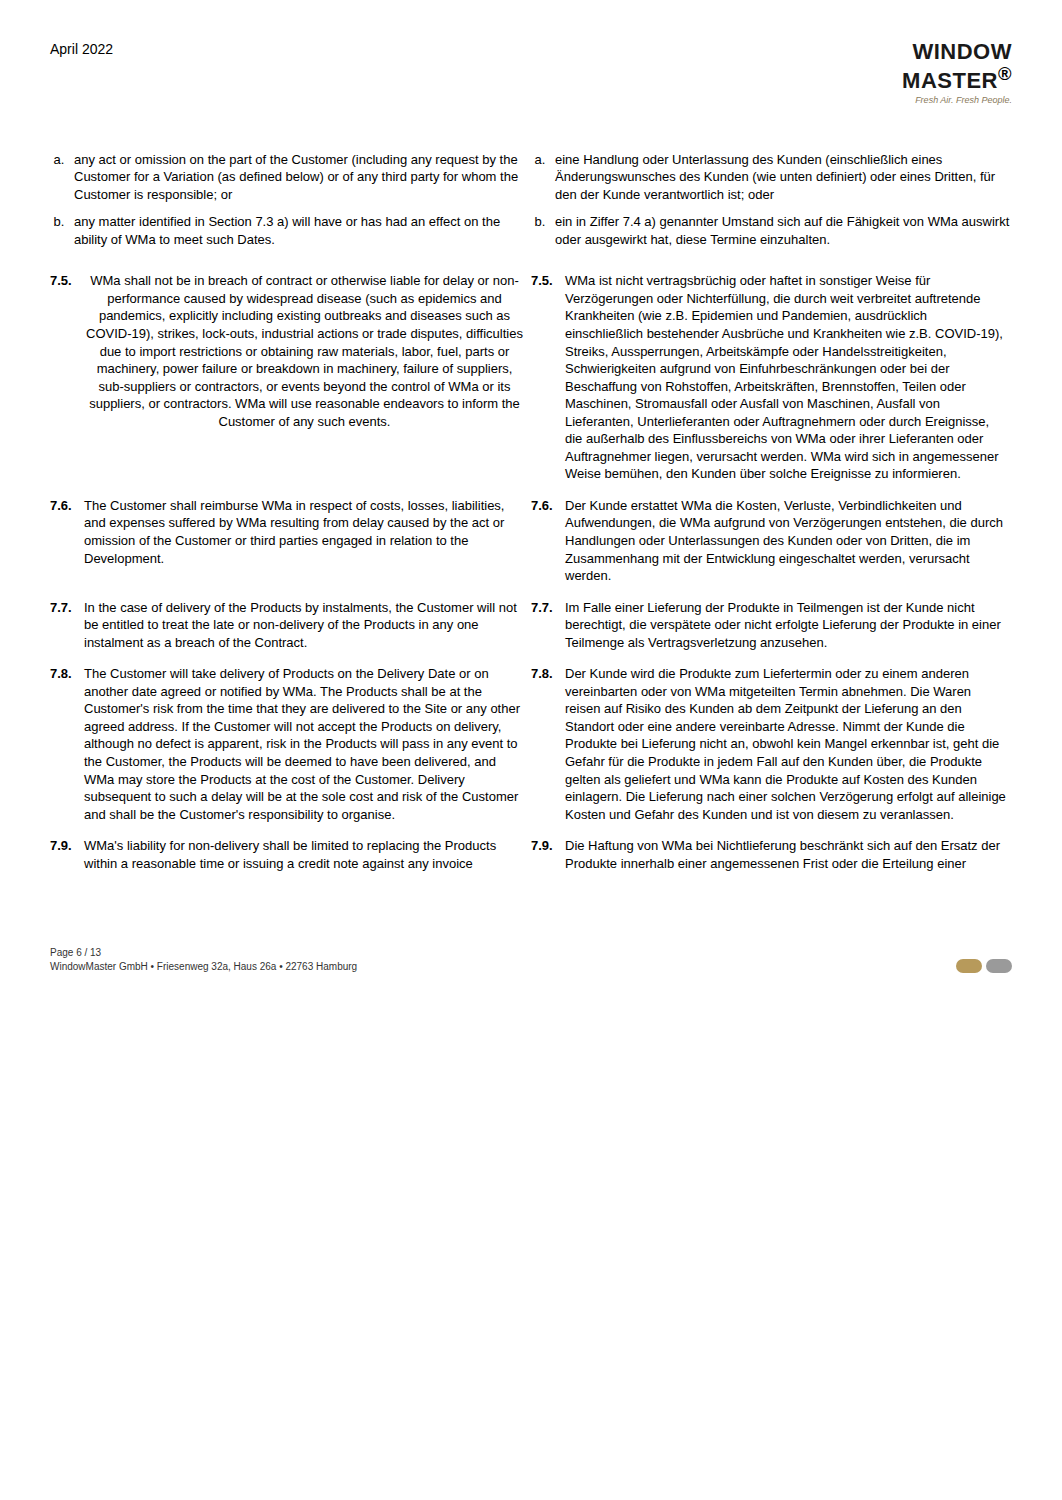April 2022
WINDOW
MASTER®
Fresh Air. Fresh People.
| any act or omission on the part of the Customer (including any request by the Customer for a Variation (as defined below) or of any third party for whom the Customer is responsible; or any matter identified in Section 7.3 a) will have or has had an effect on the ability of WMa to meet such Dates. | eine Handlung oder Unterlassung des Kunden (einschließlich eines Änderungswunsches des Kunden (wie unten definiert) oder eines Dritten, für den der Kunde verantwortlich ist; oder ein in Ziffer 7.4 a) genannter Umstand sich auf die Fähigkeit von WMa auswirkt oder ausgewirkt hat, diese Termine einzuhalten. |
| 7.5. WMa shall not be in breach of contract or otherwise liable for delay or non-performance caused by widespread disease (such as epidemics and pandemics, explicitly including existing outbreaks and diseases such as COVID-19), strikes, lock-outs, industrial actions or trade disputes, difficulties due to import restrictions or obtaining raw materials, labor, fuel, parts or machinery, power failure or breakdown in machinery, failure of suppliers, sub-suppliers or contractors, or events beyond the control of WMa or its suppliers, or contractors. WMa will use reasonable endeavors to inform the Customer of any such events. | 7.5. WMa ist nicht vertragsbrüchig oder haftet in sonstiger Weise für Verzögerungen oder Nichterfüllung, die durch weit verbreitet auftretende Krankheiten (wie z.B. Epidemien und Pandemien, ausdrücklich einschließlich bestehender Ausbrüche und Krankheiten wie z.B. COVID-19), Streiks, Aussperrungen, Arbeitskämpfe oder Handelsstreitigkeiten, Schwierigkeiten aufgrund von Einfuhrbeschränkungen oder bei der Beschaffung von Rohstoffen, Arbeitskräften, Brennstoffen, Teilen oder Maschinen, Stromausfall oder Ausfall von Maschinen, Ausfall von Lieferanten, Unterlieferanten oder Auftragnehmern oder durch Ereignisse, die außerhalb des Einflussbereichs von WMa oder ihrer Lieferanten oder Auftragnehmer liegen, verursacht werden. WMa wird sich in angemessener Weise bemühen, den Kunden über solche Ereignisse zu informieren. |
| 7.6. The Customer shall reimburse WMa in respect of costs, losses, liabilities, and expenses suffered by WMa resulting from delay caused by the act or omission of the Customer or third parties engaged in relation to the Development. | 7.6. Der Kunde erstattet WMa die Kosten, Verluste, Verbindlichkeiten und Aufwendungen, die WMa aufgrund von Verzögerungen entstehen, die durch Handlungen oder Unterlassungen des Kunden oder von Dritten, die im Zusammenhang mit der Entwicklung eingeschaltet werden, verursacht werden. |
| 7.7. In the case of delivery of the Products by instalments, the Customer will not be entitled to treat the late or non-delivery of the Products in any one instalment as a breach of the Contract. | 7.7. Im Falle einer Lieferung der Produkte in Teilmengen ist der Kunde nicht berechtigt, die verspätete oder nicht erfolgte Lieferung der Produkte in einer Teilmenge als Vertragsverletzung anzusehen. |
| 7.8. The Customer will take delivery of Products on the Delivery Date or on another date agreed or notified by WMa. The Products shall be at the Customer's risk from the time that they are delivered to the Site or any other agreed address. If the Customer will not accept the Products on delivery, although no defect is apparent, risk in the Products will pass in any event to the Customer, the Products will be deemed to have been delivered, and WMa may store the Products at the cost of the Customer. Delivery subsequent to such a delay will be at the sole cost and risk of the Customer and shall be the Customer's responsibility to organise. | 7.8. Der Kunde wird die Produkte zum Liefertermin oder zu einem anderen vereinbarten oder von WMa mitgeteilten Termin abnehmen. Die Waren reisen auf Risiko des Kunden ab dem Zeitpunkt der Lieferung an den Standort oder eine andere vereinbarte Adresse. Nimmt der Kunde die Produkte bei Lieferung nicht an, obwohl kein Mangel erkennbar ist, geht die Gefahr für die Produkte in jedem Fall auf den Kunden über, die Produkte gelten als geliefert und WMa kann die Produkte auf Kosten des Kunden einlagern. Die Lieferung nach einer solchen Verzögerung erfolgt auf alleinige Kosten und Gefahr des Kunden und ist von diesem zu veranlassen. |
| 7.9. WMa's liability for non-delivery shall be limited to replacing the Products within a reasonable time or issuing a credit note against any invoice | 7.9. Die Haftung von WMa bei Nichtlieferung beschränkt sich auf den Ersatz der Produkte innerhalb einer angemessenen Frist oder die Erteilung einer |
Page 6 / 13
WindowMaster GmbH • Friesenweg 32a, Haus 26a • 22763 Hamburg